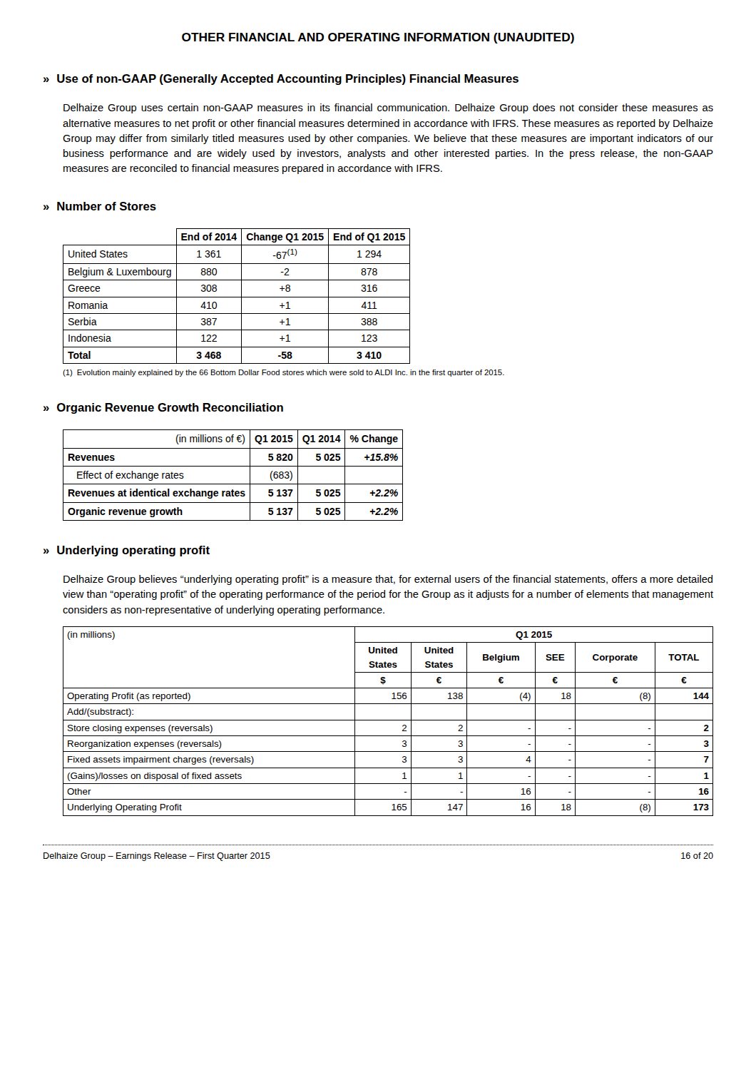OTHER FINANCIAL AND OPERATING INFORMATION (UNAUDITED)
»Use of non-GAAP (Generally Accepted Accounting Principles) Financial Measures
Delhaize Group uses certain non-GAAP measures in its financial communication. Delhaize Group does not consider these measures as alternative measures to net profit or other financial measures determined in accordance with IFRS. These measures as reported by Delhaize Group may differ from similarly titled measures used by other companies. We believe that these measures are important indicators of our business performance and are widely used by investors, analysts and other interested parties. In the press release, the non-GAAP measures are reconciled to financial measures prepared in accordance with IFRS.
»Number of Stores
| | End of 2014 | Change Q1 2015 | End of Q1 2015 |
| --- | --- | --- | --- |
| United States | 1 361 | -67 (1) | 1 294 |
| Belgium & Luxembourg | 880 | -2 | 878 |
| Greece | 308 | +8 | 316 |
| Romania | 410 | +1 | 411 |
| Serbia | 387 | +1 | 388 |
| Indonesia | 122 | +1 | 123 |
| Total | 3 468 | -58 | 3 410 |
(1) Evolution mainly explained by the 66 Bottom Dollar Food stores which were sold to ALDI Inc. in the first quarter of 2015.
»Organic Revenue Growth Reconciliation
| (in millions of €) | Q1 2015 | Q1 2014 | % Change |
| --- | --- | --- | --- |
| Revenues | 5 820 | 5 025 | +15.8% |
| Effect of exchange rates | (683) | | |
| Revenues at identical exchange rates | 5 137 | 5 025 | +2.2% |
| Organic revenue growth | 5 137 | 5 025 | +2.2% |
»Underlying operating profit
Delhaize Group believes “underlying operating profit” is a measure that, for external users of the financial statements, offers a more detailed view than “operating profit” of the operating performance of the period for the Group as it adjusts for a number of elements that management considers as non-representative of underlying operating performance.
| (in millions) | Q1 2015 |
| --- | --- |
| United States | United States | Belgium | SEE | Corporate | TOTAL |
| $ | € | € | € | € | € |
| Operating Profit (as reported) | 156 | 138 | (4) | 18 | (8) | 144 |
| Add/(substract): | | | | | | |
| Store closing expenses (reversals) | 2 | 2 | - | - | - | 2 |
| Reorganization expenses (reversals) | 3 | 3 | - | - | - | 3 |
| Fixed assets impairment charges (reversals) | 3 | 3 | 4 | - | - | 7 |
| (Gains)/losses on disposal of fixed assets | 1 | 1 | - | - | - | 1 |
| Other | - | - | 16 | - | - | 16 |
| Underlying Operating Profit | 165 | 147 | 16 | 18 | (8) | 173 |
Delhaize Group – Earnings Release – First Quarter 2015 16 of 20